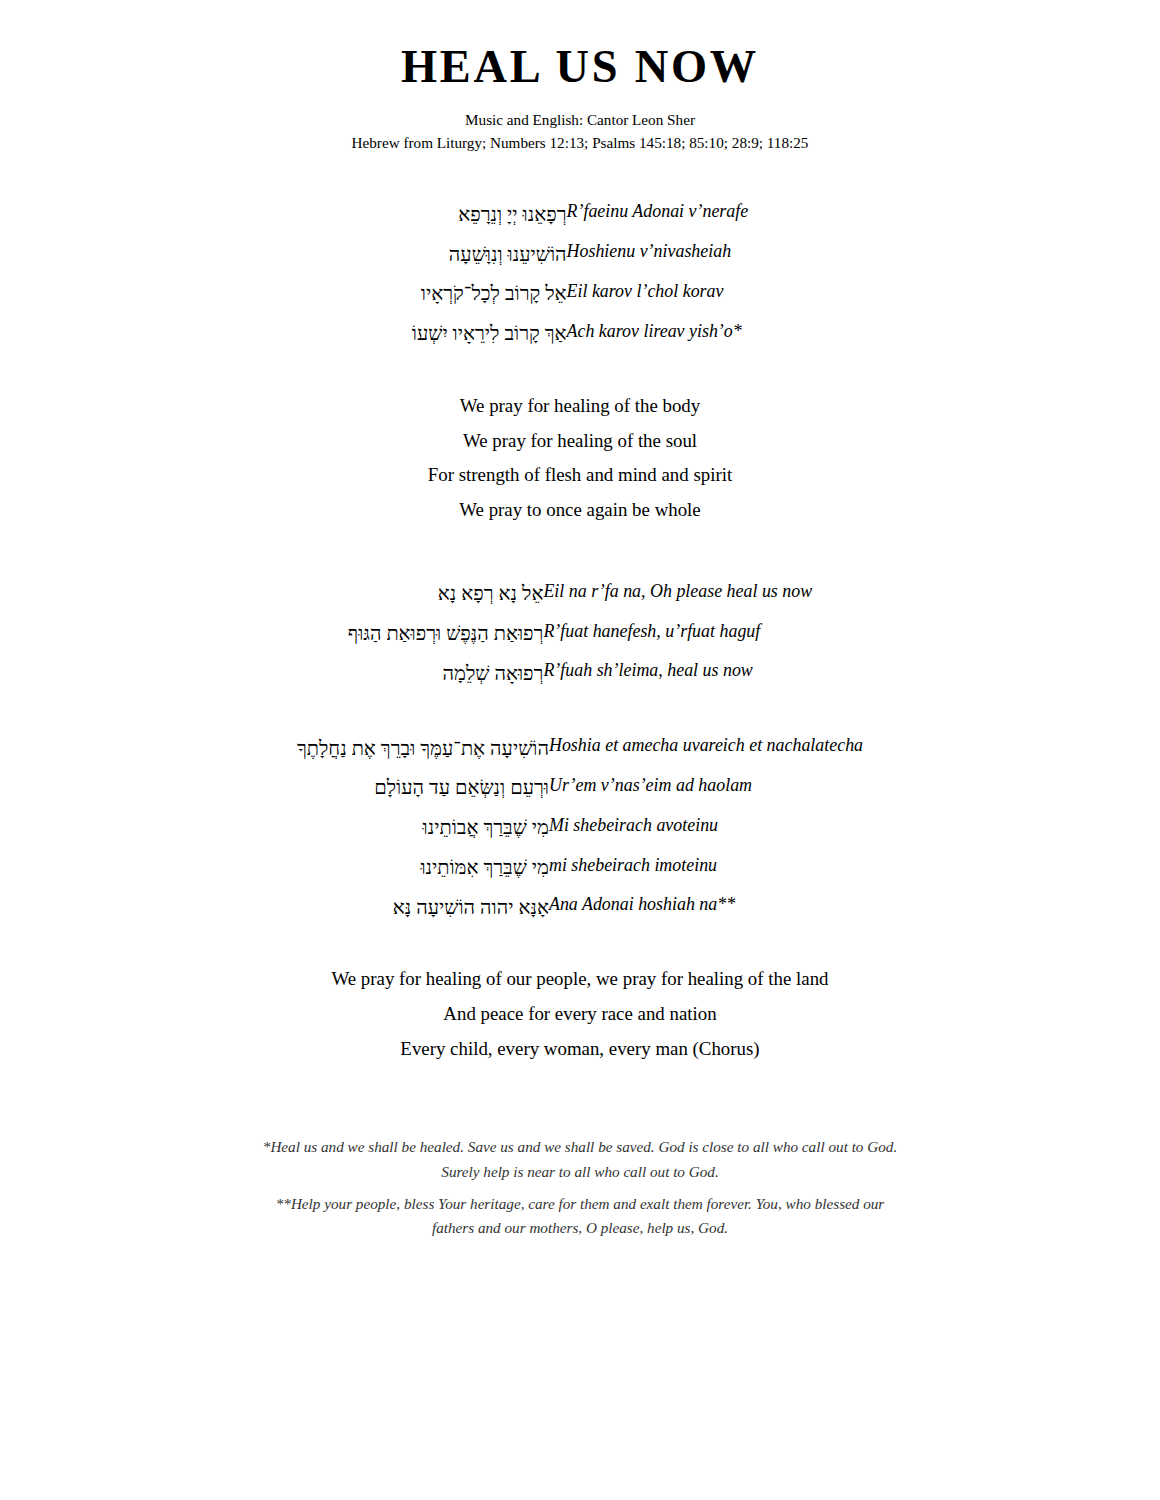HEAL US NOW
Music and English: Cantor Leon Sher
Hebrew from Liturgy; Numbers 12:13; Psalms 145:18; 85:10; 28:9; 118:25
| רְפָאֵנוּ יְיָ וְנֵרָפֵא | R’faeinu Adonai v’nerafe |
| הוֹשִׁיעֵנוּ וְנִוָּשֵׁעָה | Hoshienu v’nivasheiah |
| אֵל קָרוֹב לְכָל־קֹרְאָיו | Eil karov l’chol korav |
| אַךְ קָרוֹב לִירֵאָיו יִשְׁעוֹ | Ach karov lireav yish’o* |
We pray for healing of the body
We pray for healing of the soul
For strength of flesh and mind and spirit
We pray to once again be whole
| אֵל נָא רְפָא נָא | Eil na r’fa na, Oh please heal us now |
| רְפוּאַת הַנֶּפֶשׁ וּרְפוּאַת הַגּוּף | R’fuat hanefesh, u’rfuat haguf |
| רְפוּאָה שְׁלֵמָה | R’fuah sh’leima, heal us now |
| הוֹשִׁיעָה אֶת־עַמֶּךָ וּבָרֵךְ אֶת נַחֲלָתֶךָ | Hoshia et amecha uvareich et nachalatecha |
| וּרְעֵם וְנַשְּׂאֵם עַד הָעוֹלָם | Ur’em v’nas’eim ad haolam |
| מִי שֶׁבֵּרַךְ אֲבוֹתֵינוּ | Mi shebeirach avoteinu |
| מִי שֶׁבֵּרַךְ אִמּוֹתֵינוּ | mi shebeirach imoteinu |
| אָנָּא יהוה הוֹשִׁיעָה נָּא | Ana Adonai hoshiah na** |
We pray for healing of our people, we pray for healing of the land
And peace for every race and nation
Every child, every woman, every man (Chorus)
*Heal us and we shall be healed. Save us and we shall be saved. God is close to all who call out to God. Surely help is near to all who call out to God.
**Help your people, bless Your heritage, care for them and exalt them forever. You, who blessed our fathers and our mothers, O please, help us, God.